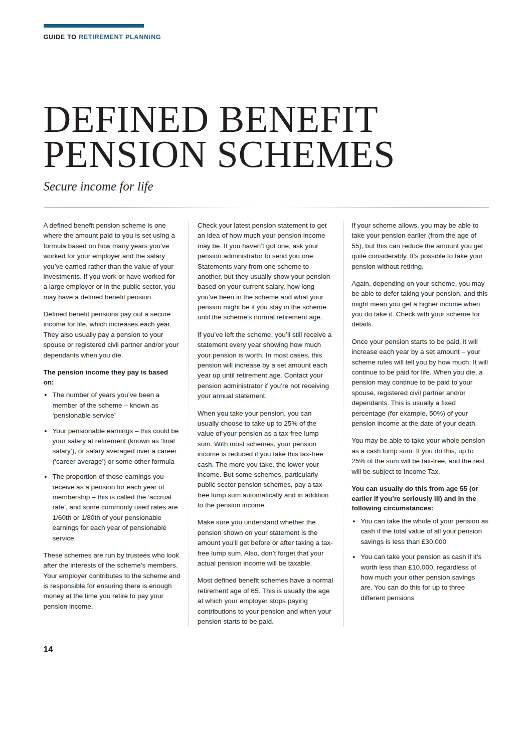GUIDE TO RETIREMENT PLANNING
Defined Benefit
Pension Schemes
Secure income for life
A defined benefit pension scheme is one where the amount paid to you is set using a formula based on how many years you’ve worked for your employer and the salary you’ve earned rather than the value of your investments. If you work or have worked for a large employer or in the public sector, you may have a defined benefit pension.
Defined benefit pensions pay out a secure income for life, which increases each year. They also usually pay a pension to your spouse or registered civil partner and/or your dependants when you die.
The pension income they pay is based on:
The number of years you’ve been a member of the scheme – known as ‘pensionable service’
Your pensionable earnings – this could be your salary at retirement (known as ‘final salary’), or salary averaged over a career (‘career average’) or some other formula
The proportion of those earnings you receive as a pension for each year of membership – this is called the ‘accrual rate’, and some commonly used rates are 1/60th or 1/80th of your pensionable earnings for each year of pensionable service
These schemes are run by trustees who look after the interests of the scheme’s members. Your employer contributes to the scheme and is responsible for ensuring there is enough money at the time you retire to pay your pension income.
Check your latest pension statement to get an idea of how much your pension income may be. If you haven’t got one, ask your pension administrator to send you one. Statements vary from one scheme to another, but they usually show your pension based on your current salary, how long you’ve been in the scheme and what your pension might be if you stay in the scheme until the scheme’s normal retirement age.
If you’ve left the scheme, you’ll still receive a statement every year showing how much your pension is worth. In most cases, this pension will increase by a set amount each year up until retirement age. Contact your pension administrator if you’re not receiving your annual statement.
When you take your pension, you can usually choose to take up to 25% of the value of your pension as a tax-free lump sum. With most schemes, your pension income is reduced if you take this tax-free cash. The more you take, the lower your income. But some schemes, particularly public sector pension schemes, pay a tax-free lump sum automatically and in addition to the pension income.
Make sure you understand whether the pension shown on your statement is the amount you’ll get before or after taking a tax-free lump sum. Also, don’t forget that your actual pension income will be taxable.
Most defined benefit schemes have a normal retirement age of 65. This is usually the age at which your employer stops paying contributions to your pension and when your pension starts to be paid.
If your scheme allows, you may be able to take your pension earlier (from the age of 55), but this can reduce the amount you get quite considerably. It’s possible to take your pension without retiring.
Again, depending on your scheme, you may be able to defer taking your pension, and this might mean you get a higher income when you do take it. Check with your scheme for details.
Once your pension starts to be paid, it will increase each year by a set amount – your scheme rules will tell you by how much. It will continue to be paid for life. When you die, a pension may continue to be paid to your spouse, registered civil partner and/or dependants. This is usually a fixed percentage (for example, 50%) of your pension income at the date of your death.
You may be able to take your whole pension as a cash lump sum. If you do this, up to 25% of the sum will be tax-free, and the rest will be subject to Income Tax.
You can usually do this from age 55 (or earlier if you’re seriously ill) and in the following circumstances:
You can take the whole of your pension as cash if the total value of all your pension savings is less than £30,000
You can take your pension as cash if it’s worth less than £10,000, regardless of how much your other pension savings are. You can do this for up to three different pensions
14